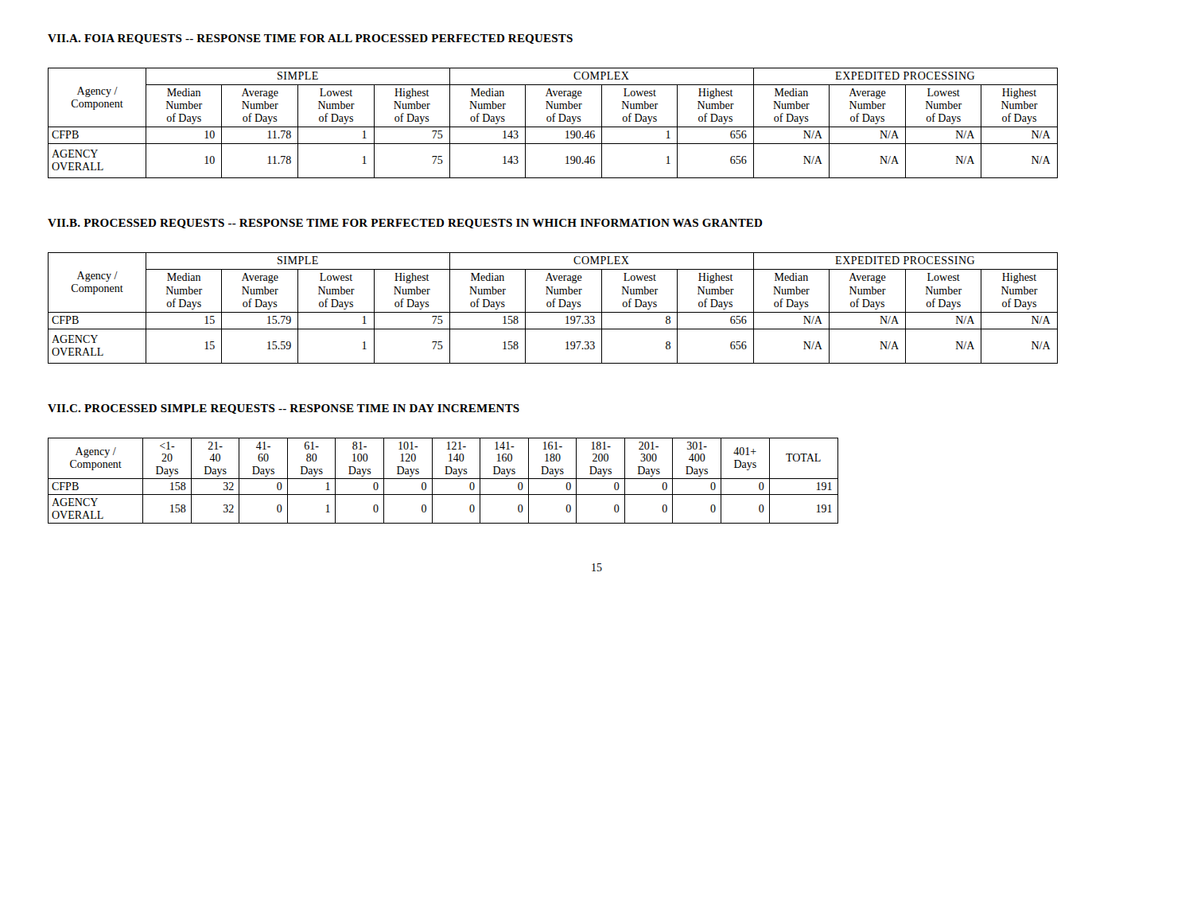VII.A. FOIA REQUESTS -- RESPONSE TIME FOR ALL PROCESSED PERFECTED REQUESTS
| Agency / Component | SIMPLE | COMPLEX | EXPEDITED PROCESSING |
| --- | --- | --- | --- |
| Median Number of Days | Average Number of Days | Lowest Number of Days | Highest Number of Days | Median Number of Days | Average Number of Days | Lowest Number of Days | Highest Number of Days | Median Number of Days | Average Number of Days | Lowest Number of Days | Highest Number of Days |
| CFPB | 10 | 11.78 | 1 | 75 | 143 | 190.46 | 1 | 656 | N/A | N/A | N/A | N/A |
| AGENCY OVERALL | 10 | 11.78 | 1 | 75 | 143 | 190.46 | 1 | 656 | N/A | N/A | N/A | N/A |
VII.B. PROCESSED REQUESTS -- RESPONSE TIME FOR PERFECTED REQUESTS IN WHICH INFORMATION WAS GRANTED
| Agency / Component | SIMPLE | COMPLEX | EXPEDITED PROCESSING |
| --- | --- | --- | --- |
| Median Number of Days | Average Number of Days | Lowest Number of Days | Highest Number of Days | Median Number of Days | Average Number of Days | Lowest Number of Days | Highest Number of Days | Median Number of Days | Average Number of Days | Lowest Number of Days | Highest Number of Days |
| CFPB | 15 | 15.79 | 1 | 75 | 158 | 197.33 | 8 | 656 | N/A | N/A | N/A | N/A |
| AGENCY OVERALL | 15 | 15.59 | 1 | 75 | 158 | 197.33 | 8 | 656 | N/A | N/A | N/A | N/A |
VII.C. PROCESSED SIMPLE REQUESTS -- RESPONSE TIME IN DAY INCREMENTS
| Agency / Component | <1- 20 Days | 21- 40 Days | 41- 60 Days | 61- 80 Days | 81- 100 Days | 101- 120 Days | 121- 140 Days | 141- 160 Days | 161- 180 Days | 181- 200 Days | 201- 300 Days | 301- 400 Days | 401+ Days | TOTAL |
| --- | --- | --- | --- | --- | --- | --- | --- | --- | --- | --- | --- | --- | --- | --- |
| CFPB | 158 | 32 | 0 | 1 | 0 | 0 | 0 | 0 | 0 | 0 | 0 | 0 | 0 | 191 |
| AGENCY OVERALL | 158 | 32 | 0 | 1 | 0 | 0 | 0 | 0 | 0 | 0 | 0 | 0 | 0 | 191 |
15